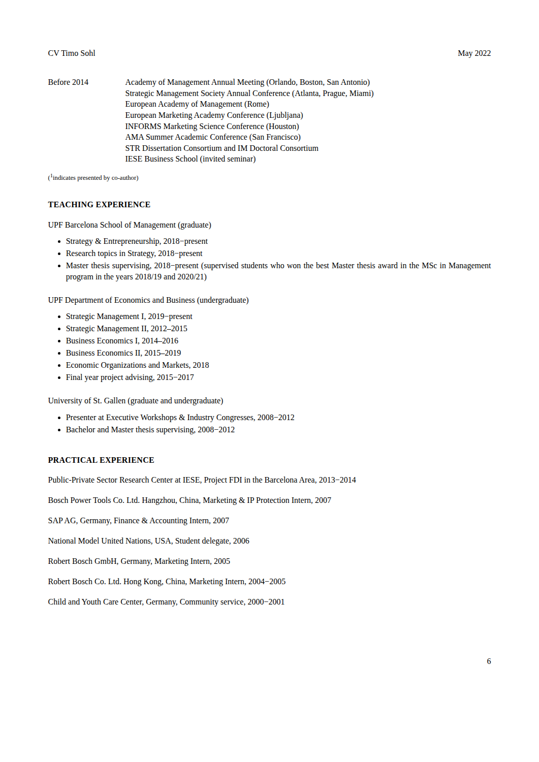CV Timo Sohl May 2022
Before 2014
Academy of Management Annual Meeting (Orlando, Boston, San Antonio)
Strategic Management Society Annual Conference (Atlanta, Prague, Miami)
European Academy of Management (Rome)
European Marketing Academy Conference (Ljubljana)
INFORMS Marketing Science Conference (Houston)
AMA Summer Academic Conference (San Francisco)
STR Dissertation Consortium and IM Doctoral Consortium
IESE Business School (invited seminar)
(1indicates presented by co-author)
TEACHING EXPERIENCE
UPF Barcelona School of Management (graduate)
Strategy & Entrepreneurship, 2018−present
Research topics in Strategy, 2018−present
Master thesis supervising, 2018−present (supervised students who won the best Master thesis award in the MSc in Management program in the years 2018/19 and 2020/21)
UPF Department of Economics and Business (undergraduate)
Strategic Management I, 2019−present
Strategic Management II, 2012–2015
Business Economics I, 2014–2016
Business Economics II, 2015–2019
Economic Organizations and Markets, 2018
Final year project advising, 2015−2017
University of St. Gallen (graduate and undergraduate)
Presenter at Executive Workshops & Industry Congresses, 2008−2012
Bachelor and Master thesis supervising, 2008−2012
PRACTICAL EXPERIENCE
Public-Private Sector Research Center at IESE, Project FDI in the Barcelona Area, 2013−2014
Bosch Power Tools Co. Ltd. Hangzhou, China, Marketing & IP Protection Intern, 2007
SAP AG, Germany, Finance & Accounting Intern, 2007
National Model United Nations, USA, Student delegate, 2006
Robert Bosch GmbH, Germany, Marketing Intern, 2005
Robert Bosch Co. Ltd. Hong Kong, China, Marketing Intern, 2004−2005
Child and Youth Care Center, Germany, Community service, 2000−2001
6